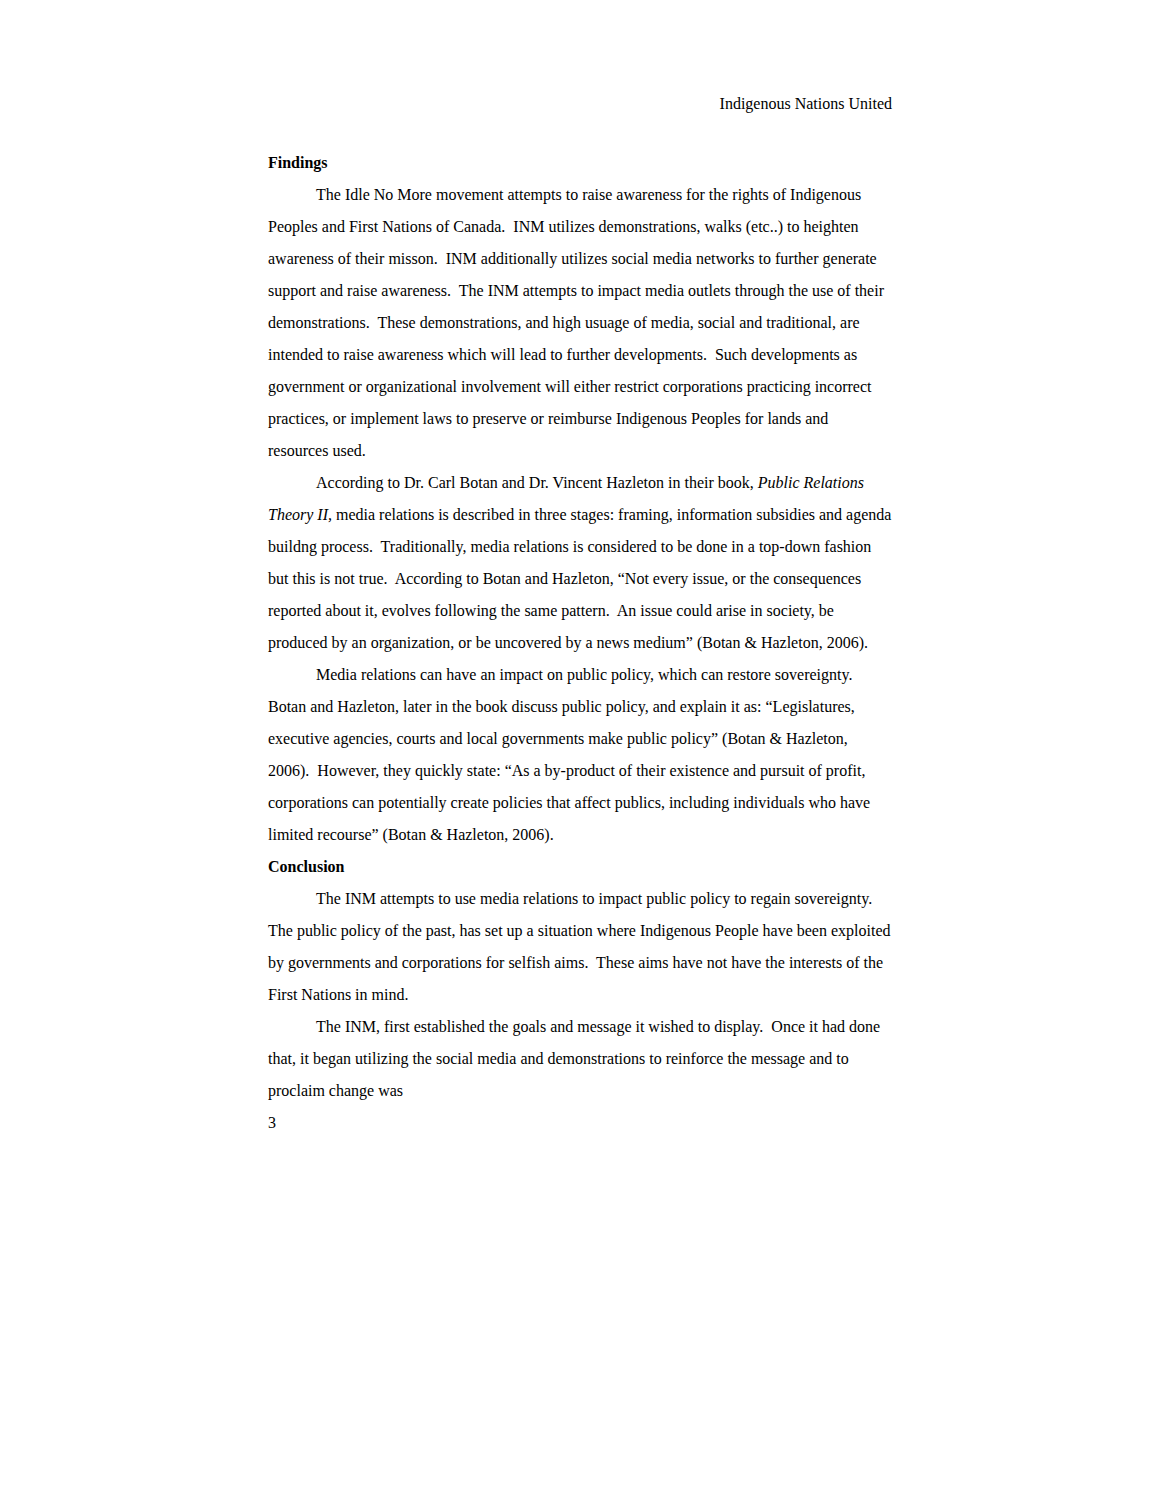Indigenous Nations United
Findings
The Idle No More movement attempts to raise awareness for the rights of Indigenous Peoples and First Nations of Canada. INM utilizes demonstrations, walks (etc..) to heighten awareness of their misson. INM additionally utilizes social media networks to further generate support and raise awareness. The INM attempts to impact media outlets through the use of their demonstrations. These demonstrations, and high usuage of media, social and traditional, are intended to raise awareness which will lead to further developments. Such developments as government or organizational involvement will either restrict corporations practicing incorrect practices, or implement laws to preserve or reimburse Indigenous Peoples for lands and resources used.
According to Dr. Carl Botan and Dr. Vincent Hazleton in their book, Public Relations Theory II, media relations is described in three stages: framing, information subsidies and agenda buildng process. Traditionally, media relations is considered to be done in a top-down fashion but this is not true. According to Botan and Hazleton, “Not every issue, or the consequences reported about it, evolves following the same pattern. An issue could arise in society, be produced by an organization, or be uncovered by a news medium” (Botan & Hazleton, 2006).
Media relations can have an impact on public policy, which can restore sovereignty. Botan and Hazleton, later in the book discuss public policy, and explain it as: “Legislatures, executive agencies, courts and local governments make public policy” (Botan & Hazleton, 2006). However, they quickly state: “As a by-product of their existence and pursuit of profit, corporations can potentially create policies that affect publics, including individuals who have limited recourse” (Botan & Hazleton, 2006).
Conclusion
The INM attempts to use media relations to impact public policy to regain sovereignty. The public policy of the past, has set up a situation where Indigenous People have been exploited by governments and corporations for selfish aims. These aims have not have the interests of the First Nations in mind.
The INM, first established the goals and message it wished to display. Once it had done that, it began utilizing the social media and demonstrations to reinforce the message and to proclaim change was
3